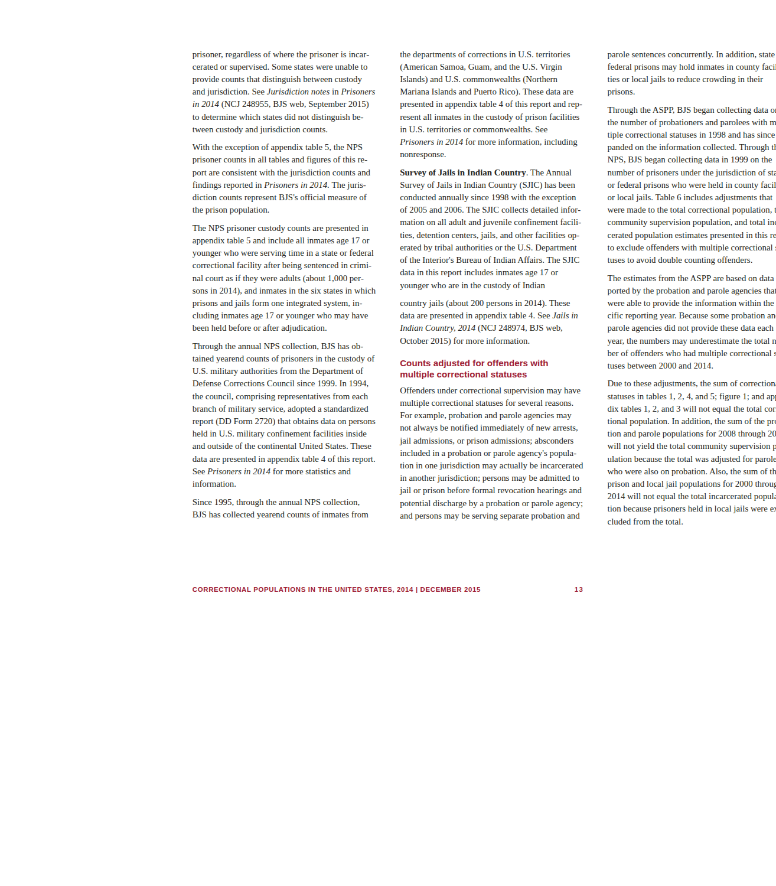prisoner, regardless of where the prisoner is incarcerated or supervised. Some states were unable to provide counts that distinguish between custody and jurisdiction. See Jurisdiction notes in Prisoners in 2014 (NCJ 248955, BJS web, September 2015) to determine which states did not distinguish between custody and jurisdiction counts.
With the exception of appendix table 5, the NPS prisoner counts in all tables and figures of this report are consistent with the jurisdiction counts and findings reported in Prisoners in 2014. The jurisdiction counts represent BJS's official measure of the prison population.
The NPS prisoner custody counts are presented in appendix table 5 and include all inmates age 17 or younger who were serving time in a state or federal correctional facility after being sentenced in criminal court as if they were adults (about 1,000 persons in 2014), and inmates in the six states in which prisons and jails form one integrated system, including inmates age 17 or younger who may have been held before or after adjudication.
Through the annual NPS collection, BJS has obtained yearend counts of prisoners in the custody of U.S. military authorities from the Department of Defense Corrections Council since 1999. In 1994, the council, comprising representatives from each branch of military service, adopted a standardized report (DD Form 2720) that obtains data on persons held in U.S. military confinement facilities inside and outside of the continental United States. These data are presented in appendix table 4 of this report. See Prisoners in 2014 for more statistics and information.
Since 1995, through the annual NPS collection, BJS has collected yearend counts of inmates from the departments of corrections in U.S. territories (American Samoa, Guam, and the U.S. Virgin Islands) and U.S. commonwealths (Northern Mariana Islands and Puerto Rico). These data are presented in appendix table 4 of this report and represent all inmates in the custody of prison facilities in U.S. territories or commonwealths. See Prisoners in 2014 for more information, including nonresponse.
Survey of Jails in Indian Country. The Annual Survey of Jails in Indian Country (SJIC) has been conducted annually since 1998 with the exception of 2005 and 2006. The SJIC collects detailed information on all adult and juvenile confinement facilities, detention centers, jails, and other facilities operated by tribal authorities or the U.S. Department of the Interior's Bureau of Indian Affairs. The SJIC data in this report includes inmates age 17 or younger who are in the custody of Indian
country jails (about 200 persons in 2014). These data are presented in appendix table 4. See Jails in Indian Country, 2014 (NCJ 248974, BJS web, October 2015) for more information.
Counts adjusted for offenders with multiple correctional statuses
Offenders under correctional supervision may have multiple correctional statuses for several reasons. For example, probation and parole agencies may not always be notified immediately of new arrests, jail admissions, or prison admissions; absconders included in a probation or parole agency's population in one jurisdiction may actually be incarcerated in another jurisdiction; persons may be admitted to jail or prison before formal revocation hearings and potential discharge by a probation or parole agency; and persons may be serving separate probation and parole sentences concurrently. In addition, state and federal prisons may hold inmates in county facilities or local jails to reduce crowding in their prisons.
Through the ASPP, BJS began collecting data on the number of probationers and parolees with multiple correctional statuses in 1998 and has since expanded on the information collected. Through the NPS, BJS began collecting data in 1999 on the number of prisoners under the jurisdiction of state or federal prisons who were held in county facilities or local jails. Table 6 includes adjustments that were made to the total correctional population, total community supervision population, and total incarcerated population estimates presented in this report to exclude offenders with multiple correctional statuses to avoid double counting offenders.
The estimates from the ASPP are based on data reported by the probation and parole agencies that were able to provide the information within the specific reporting year. Because some probation and parole agencies did not provide these data each year, the numbers may underestimate the total number of offenders who had multiple correctional statuses between 2000 and 2014.
Due to these adjustments, the sum of correctional statuses in tables 1, 2, 4, and 5; figure 1; and appendix tables 1, 2, and 3 will not equal the total correctional population. In addition, the sum of the probation and parole populations for 2008 through 2014 will not yield the total community supervision population because the total was adjusted for parolees who were also on probation. Also, the sum of the prison and local jail populations for 2000 through 2014 will not equal the total incarcerated population because prisoners held in local jails were excluded from the total.
Correctional Populations in the United States, 2014 | December 2015 13